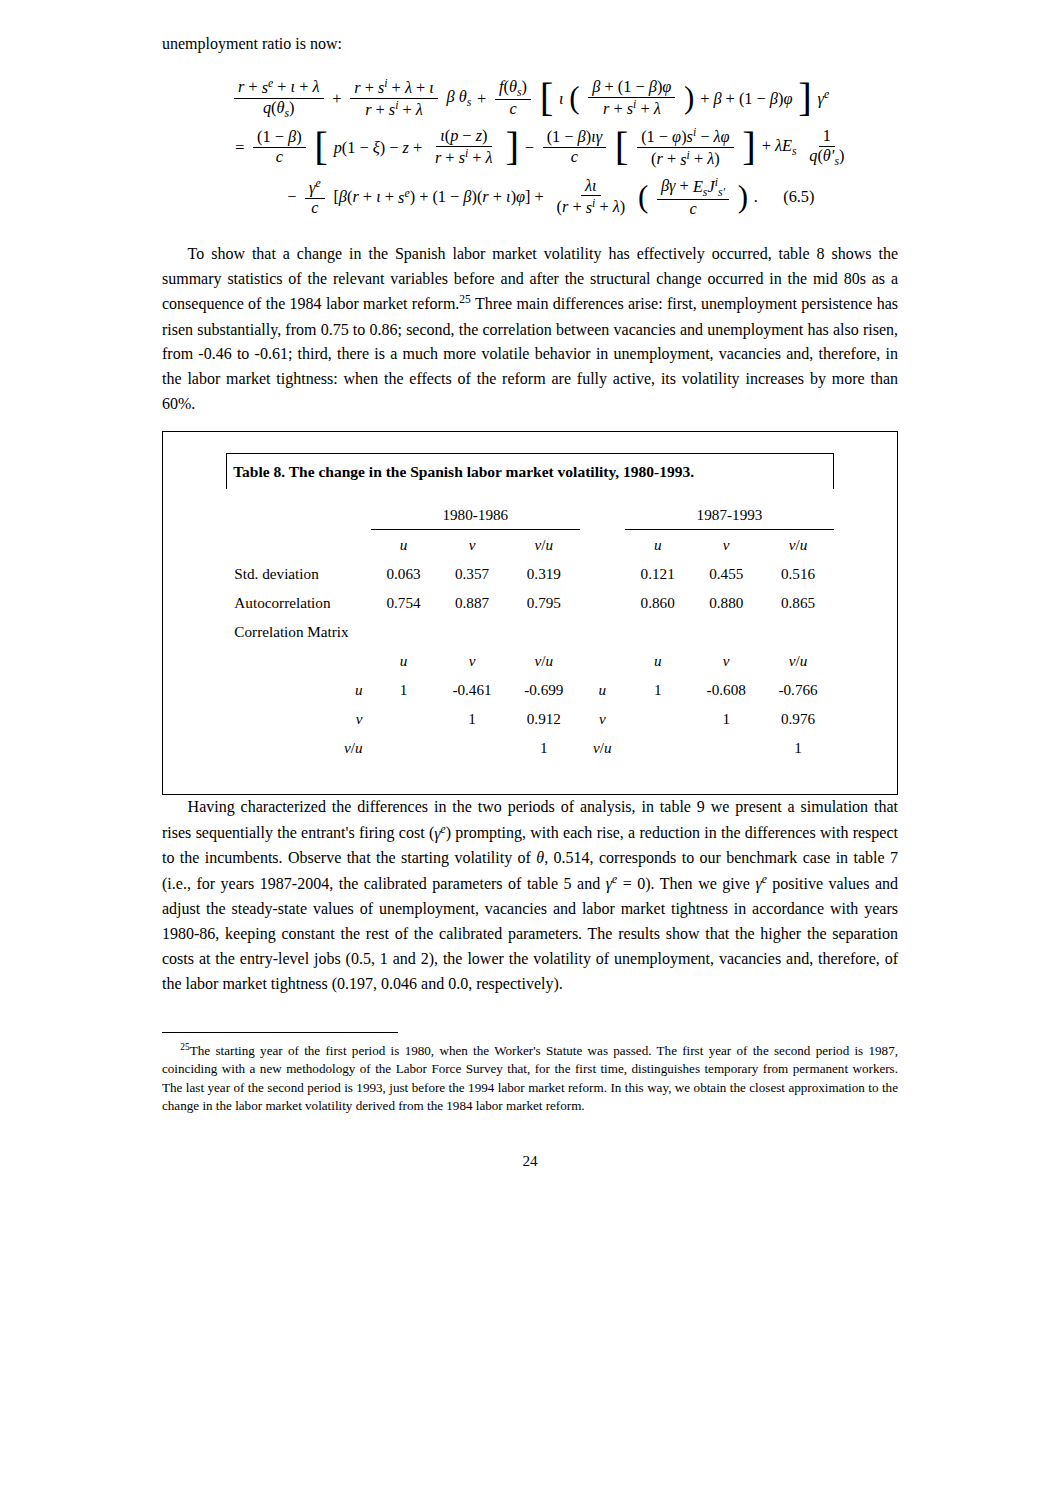unemployment ratio is now:
r + se + ι + λ q(θs) + r + si + λ + ι r + si + λ β θs + f(θs) c [ ι ( β + (1 − β)φ r + si + λ ) + β + (1 − β)φ ] γe
= (1 − β) c [ p(1 − ξ) − z + ι(p − z) r + si + λ ] − (1 − β)ιγ c [ (1 − φ)si − λφ(r + si + λ) ] + λEs 1 q(θ′s)
− γe c [β(r + ι + se) + (1 − β)(r + ι)φ] + λι(r + si + λ) ( βγ + EsJis′c ) . (6.5)
To show that a change in the Spanish labor market volatility has effectively occurred, table 8 shows the summary statistics of the relevant variables before and after the structural change occurred in the mid 80s as a consequence of the 1984 labor market reform.25 Three main differences arise: first, unemployment persistence has risen substantially, from 0.75 to 0.86; second, the correlation between vacancies and unemployment has also risen, from -0.46 to -0.61; third, there is a much more volatile behavior in unemployment, vacancies and, therefore, in the labor market tightness: when the effects of the reform are fully active, its volatility increases by more than 60%.
Table 8. The change in the Spanish labor market volatility, 1980-1993.
| | 1980-1986 | | 1987-1993 |
| | u | v | v / u | | u | v | v / u |
| Std. deviation | 0.063 | 0.357 | 0.319 | | 0.121 | 0.455 | 0.516 |
| Autocorrelation | 0.754 | 0.887 | 0.795 | | 0.860 | 0.880 | 0.865 |
| Correlation Matrix |
| | u | v | v / u | | u | v | v / u |
| u | 1 | -0.461 | -0.699 | u | 1 | -0.608 | -0.766 |
| v | | 1 | 0.912 | v | | 1 | 0.976 |
| v / u | | | 1 | v / u | | | 1 |
Having characterized the differences in the two periods of analysis, in table 9 we present a simulation that rises sequentially the entrant's firing cost (γe) prompting, with each rise, a reduction in the differences with respect to the incumbents. Observe that the starting volatility of θ, 0.514, corresponds to our benchmark case in table 7 (i.e., for years 1987-2004, the calibrated parameters of table 5 and γe = 0). Then we give γe positive values and adjust the steady-state values of unemployment, vacancies and labor market tightness in accordance with years 1980-86, keeping constant the rest of the calibrated parameters. The results show that the higher the separation costs at the entry-level jobs (0.5, 1 and 2), the lower the volatility of unemployment, vacancies and, therefore, of the labor market tightness (0.197, 0.046 and 0.0, respectively).
25The starting year of the first period is 1980, when the Worker's Statute was passed. The first year of the second period is 1987, coinciding with a new methodology of the Labor Force Survey that, for the first time, distinguishes temporary from permanent workers. The last year of the second period is 1993, just before the 1994 labor market reform. In this way, we obtain the closest approximation to the change in the labor market volatility derived from the 1984 labor market reform.
24